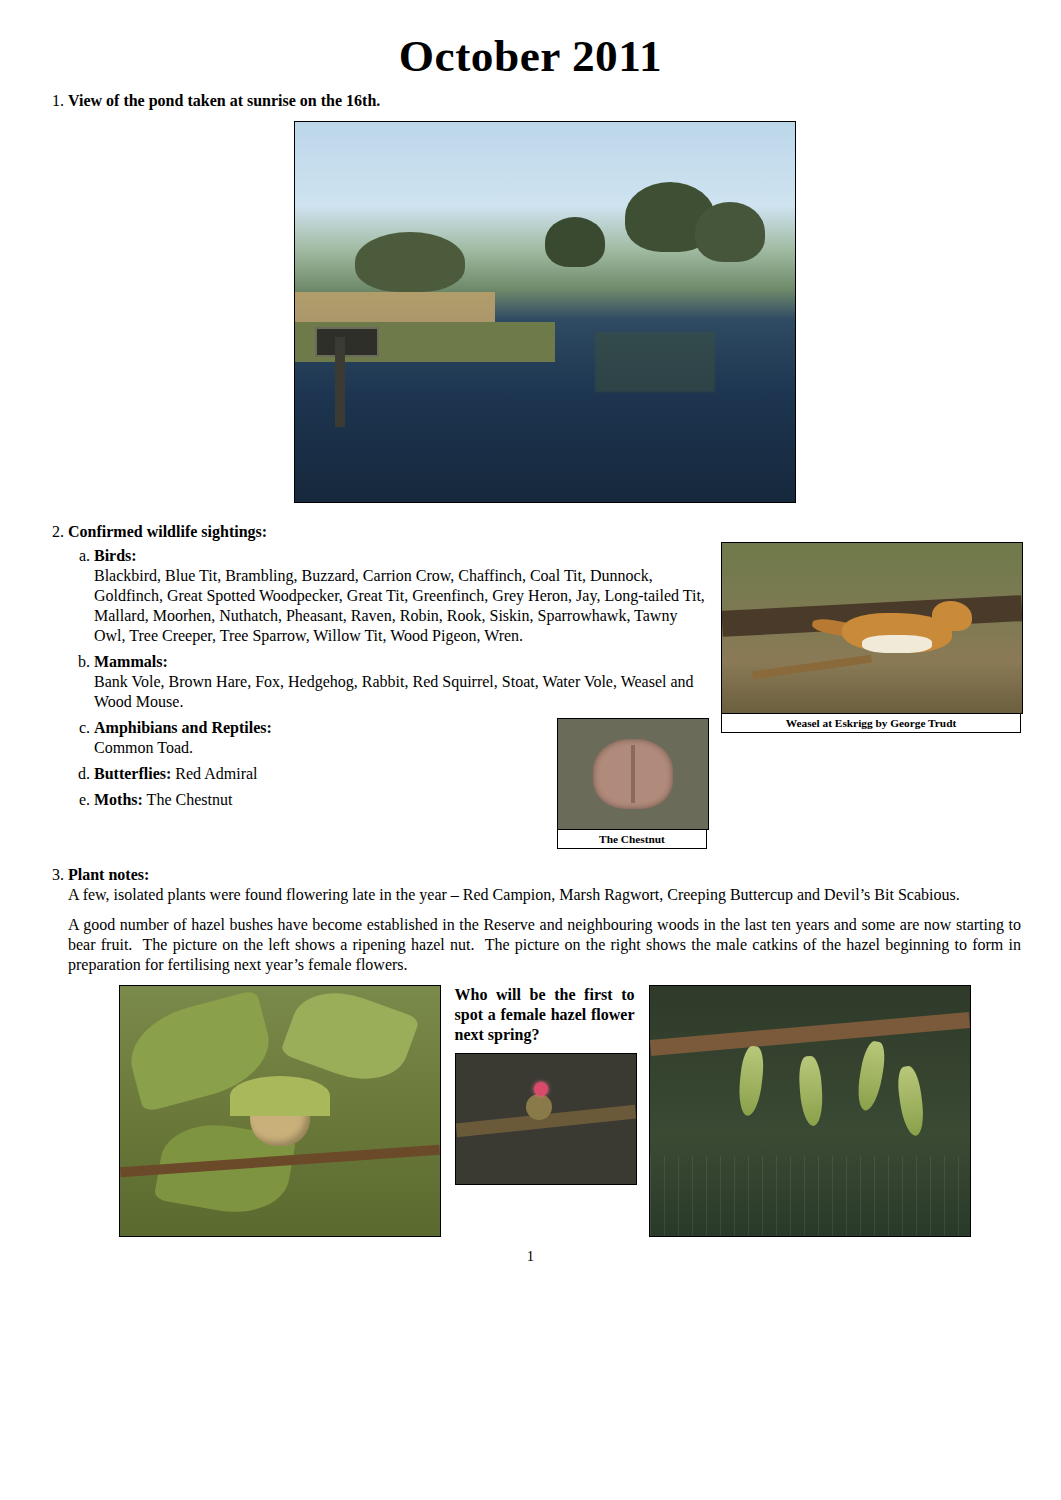October 2011
View of the pond taken at sunrise on the 16th.
Confirmed wildlife sightings:
Birds:
Blackbird, Blue Tit, Brambling, Buzzard, Carrion Crow, Chaffinch, Coal Tit, Dunnock, Goldfinch, Great Spotted Woodpecker, Great Tit, Greenfinch, Grey Heron, Jay, Long-tailed Tit, Mallard, Moorhen, Nuthatch, Pheasant, Raven, Robin, Rook, Siskin, Sparrowhawk, Tawny Owl, Tree Creeper, Tree Sparrow, Willow Tit, Wood Pigeon, Wren.
Mammals:
Bank Vole, Brown Hare, Fox, Hedgehog, Rabbit, Red Squirrel, Stoat, Water Vole, Weasel and Wood Mouse.
The Chestnut
Amphibians and Reptiles:
Common Toad.
Butterflies: Red Admiral
Moths: The Chestnut
Weasel at Eskrigg by George Trudt
Plant notes:
A few, isolated plants were found flowering late in the year – Red Campion, Marsh Ragwort, Creeping Buttercup and Devil’s Bit Scabious.
A good number of hazel bushes have become established in the Reserve and neighbouring woods in the last ten years and some are now starting to bear fruit. The picture on the left shows a ripening hazel nut. The picture on the right shows the male catkins of the hazel beginning to form in preparation for fertilising next year’s female flowers.
Who will be the first to spot a female hazel flower next spring?
1